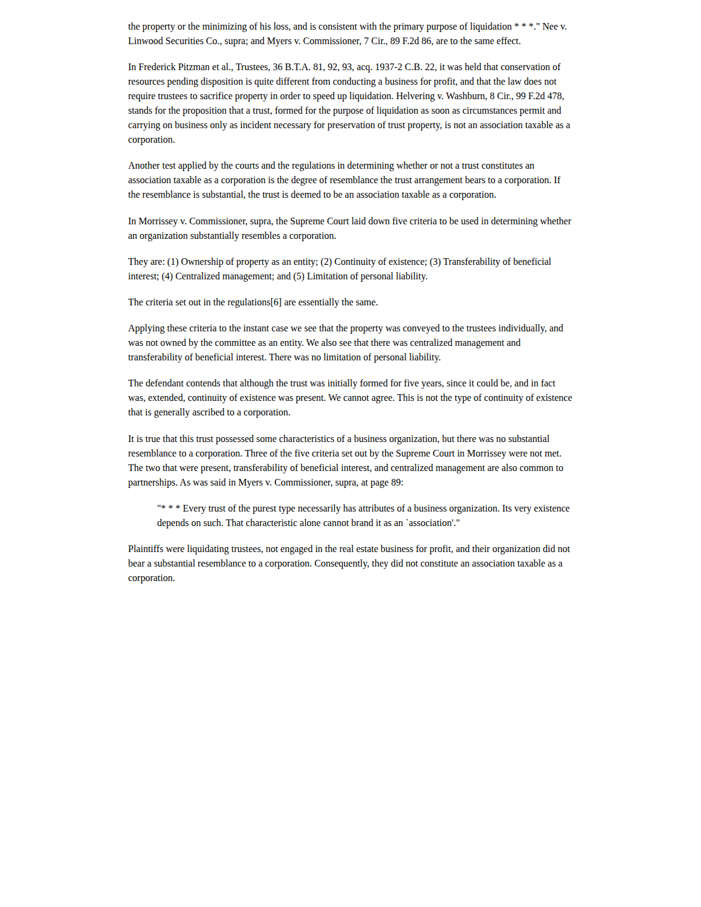the property or the minimizing of his loss, and is consistent with the primary purpose of liquidation * * *." Nee v. Linwood Securities Co., supra; and Myers v. Commissioner, 7 Cir., 89 F.2d 86, are to the same effect.
In Frederick Pitzman et al., Trustees, 36 B.T.A. 81, 92, 93, acq. 1937-2 C.B. 22, it was held that conservation of resources pending disposition is quite different from conducting a business for profit, and that the law does not require trustees to sacrifice property in order to speed up liquidation. Helvering v. Washburn, 8 Cir., 99 F.2d 478, stands for the proposition that a trust, formed for the purpose of liquidation as soon as circumstances permit and carrying on business only as incident necessary for preservation of trust property, is not an association taxable as a corporation.
Another test applied by the courts and the regulations in determining whether or not a trust constitutes an association taxable as a corporation is the degree of resemblance the trust arrangement bears to a corporation. If the resemblance is substantial, the trust is deemed to be an association taxable as a corporation.
In Morrissey v. Commissioner, supra, the Supreme Court laid down five criteria to be used in determining whether an organization substantially resembles a corporation.
They are: (1) Ownership of property as an entity; (2) Continuity of existence; (3) Transferability of beneficial interest; (4) Centralized management; and (5) Limitation of personal liability.
The criteria set out in the regulations[6] are essentially the same.
Applying these criteria to the instant case we see that the property was conveyed to the trustees individually, and was not owned by the committee as an entity. We also see that there was centralized management and transferability of beneficial interest. There was no limitation of personal liability.
The defendant contends that although the trust was initially formed for five years, since it could be, and in fact was, extended, continuity of existence was present. We cannot agree. This is not the type of continuity of existence that is generally ascribed to a corporation.
It is true that this trust possessed some characteristics of a business organization, but there was no substantial resemblance to a corporation. Three of the five criteria set out by the Supreme Court in Morrissey were not met. The two that were present, transferability of beneficial interest, and centralized management are also common to partnerships. As was said in Myers v. Commissioner, supra, at page 89:
"* * * Every trust of the purest type necessarily has attributes of a business organization. Its very existence depends on such. That characteristic alone cannot brand it as an `association'."
Plaintiffs were liquidating trustees, not engaged in the real estate business for profit, and their organization did not bear a substantial resemblance to a corporation. Consequently, they did not constitute an association taxable as a corporation.